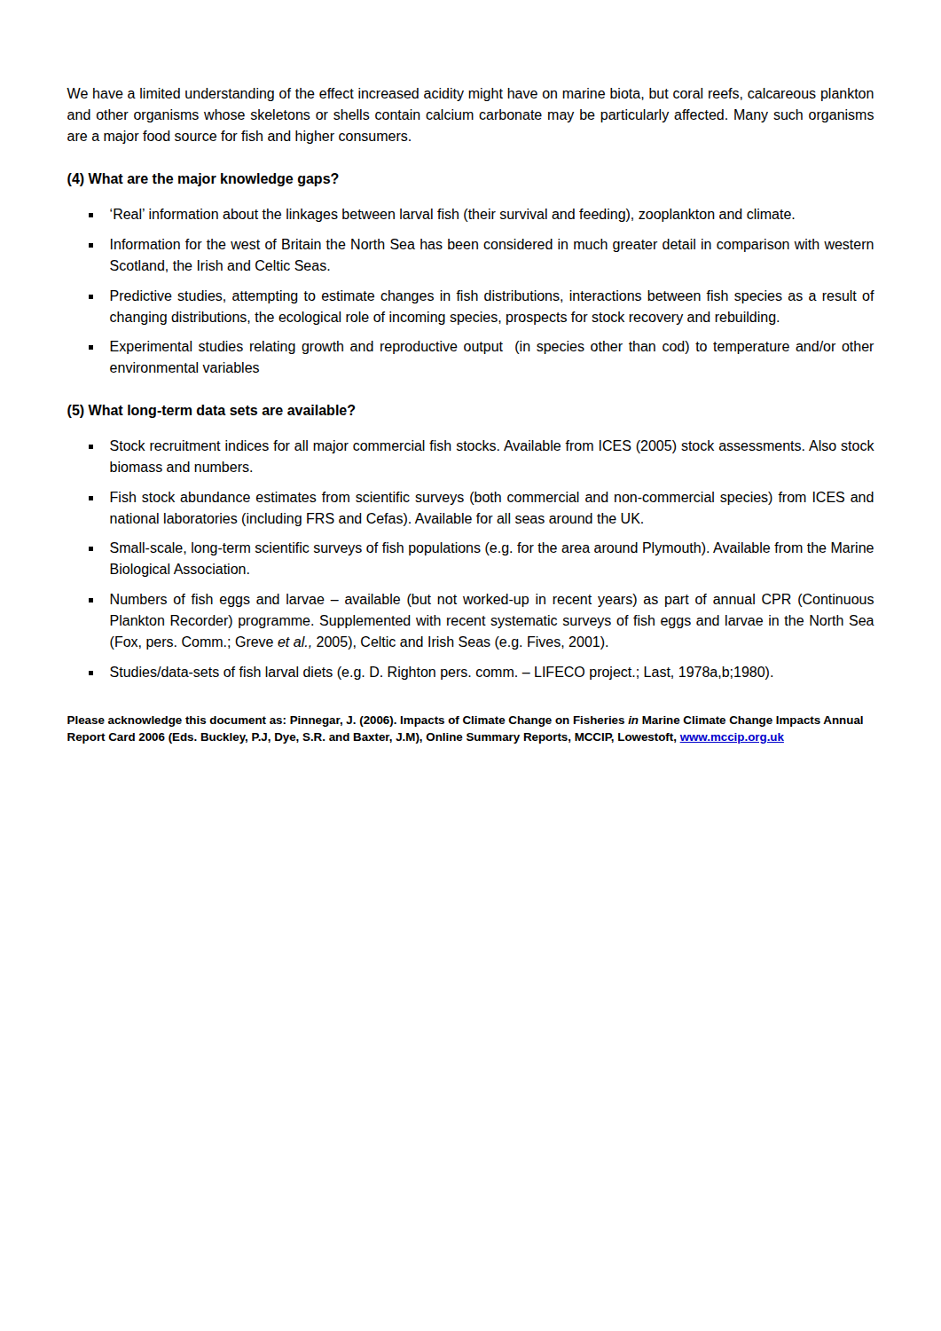We have a limited understanding of the effect increased acidity might have on marine biota, but coral reefs, calcareous plankton and other organisms whose skeletons or shells contain calcium carbonate may be particularly affected. Many such organisms are a major food source for fish and higher consumers.
(4) What are the major knowledge gaps?
‘Real’ information about the linkages between larval fish (their survival and feeding), zooplankton and climate.
Information for the west of Britain the North Sea has been considered in much greater detail in comparison with western Scotland, the Irish and Celtic Seas.
Predictive studies, attempting to estimate changes in fish distributions, interactions between fish species as a result of changing distributions, the ecological role of incoming species, prospects for stock recovery and rebuilding.
Experimental studies relating growth and reproductive output (in species other than cod) to temperature and/or other environmental variables
(5) What long-term data sets are available?
Stock recruitment indices for all major commercial fish stocks. Available from ICES (2005) stock assessments. Also stock biomass and numbers.
Fish stock abundance estimates from scientific surveys (both commercial and non-commercial species) from ICES and national laboratories (including FRS and Cefas). Available for all seas around the UK.
Small-scale, long-term scientific surveys of fish populations (e.g. for the area around Plymouth). Available from the Marine Biological Association.
Numbers of fish eggs and larvae – available (but not worked-up in recent years) as part of annual CPR (Continuous Plankton Recorder) programme. Supplemented with recent systematic surveys of fish eggs and larvae in the North Sea (Fox, pers. Comm.; Greve et al., 2005), Celtic and Irish Seas (e.g. Fives, 2001).
Studies/data-sets of fish larval diets (e.g. D. Righton pers. comm. – LIFECO project.; Last, 1978a,b;1980).
Please acknowledge this document as: Pinnegar, J. (2006). Impacts of Climate Change on Fisheries in Marine Climate Change Impacts Annual Report Card 2006 (Eds. Buckley, P.J, Dye, S.R. and Baxter, J.M), Online Summary Reports, MCCIP, Lowestoft, www.mccip.org.uk